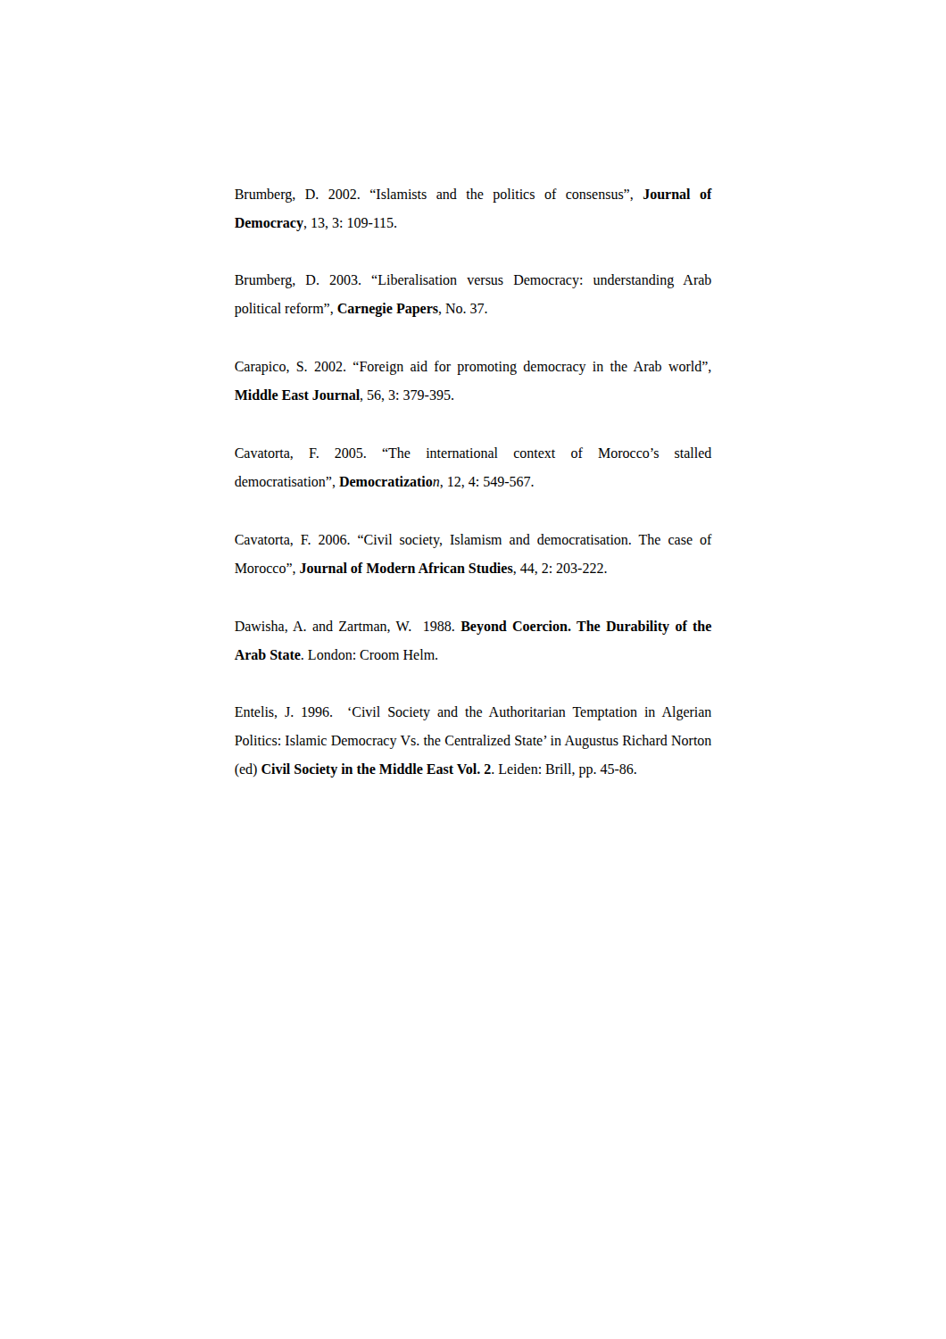Brumberg, D. 2002. “Islamists and the politics of consensus”, Journal of Democracy, 13, 3: 109-115.
Brumberg, D. 2003. “Liberalisation versus Democracy: understanding Arab political reform”, Carnegie Papers, No. 37.
Carapico, S. 2002. “Foreign aid for promoting democracy in the Arab world”, Middle East Journal, 56, 3: 379-395.
Cavatorta, F. 2005. “The international context of Morocco’s stalled democratisation”, Democratizatio n, 12, 4: 549-567.
Cavatorta, F. 2006. “Civil society, Islamism and democratisation. The case of Morocco”, Journal of Modern African Studies, 44, 2: 203-222.
Dawisha, A. and Zartman, W. 1988. Beyond Coercion. The Durability of the Arab State. London: Croom Helm.
Entelis, J. 1996. ‘Civil Society and the Authoritarian Temptation in Algerian Politics: Islamic Democracy Vs. the Centralized State’ in Augustus Richard Norton (ed) Civil Society in the Middle East Vol. 2. Leiden: Brill, pp. 45-86.